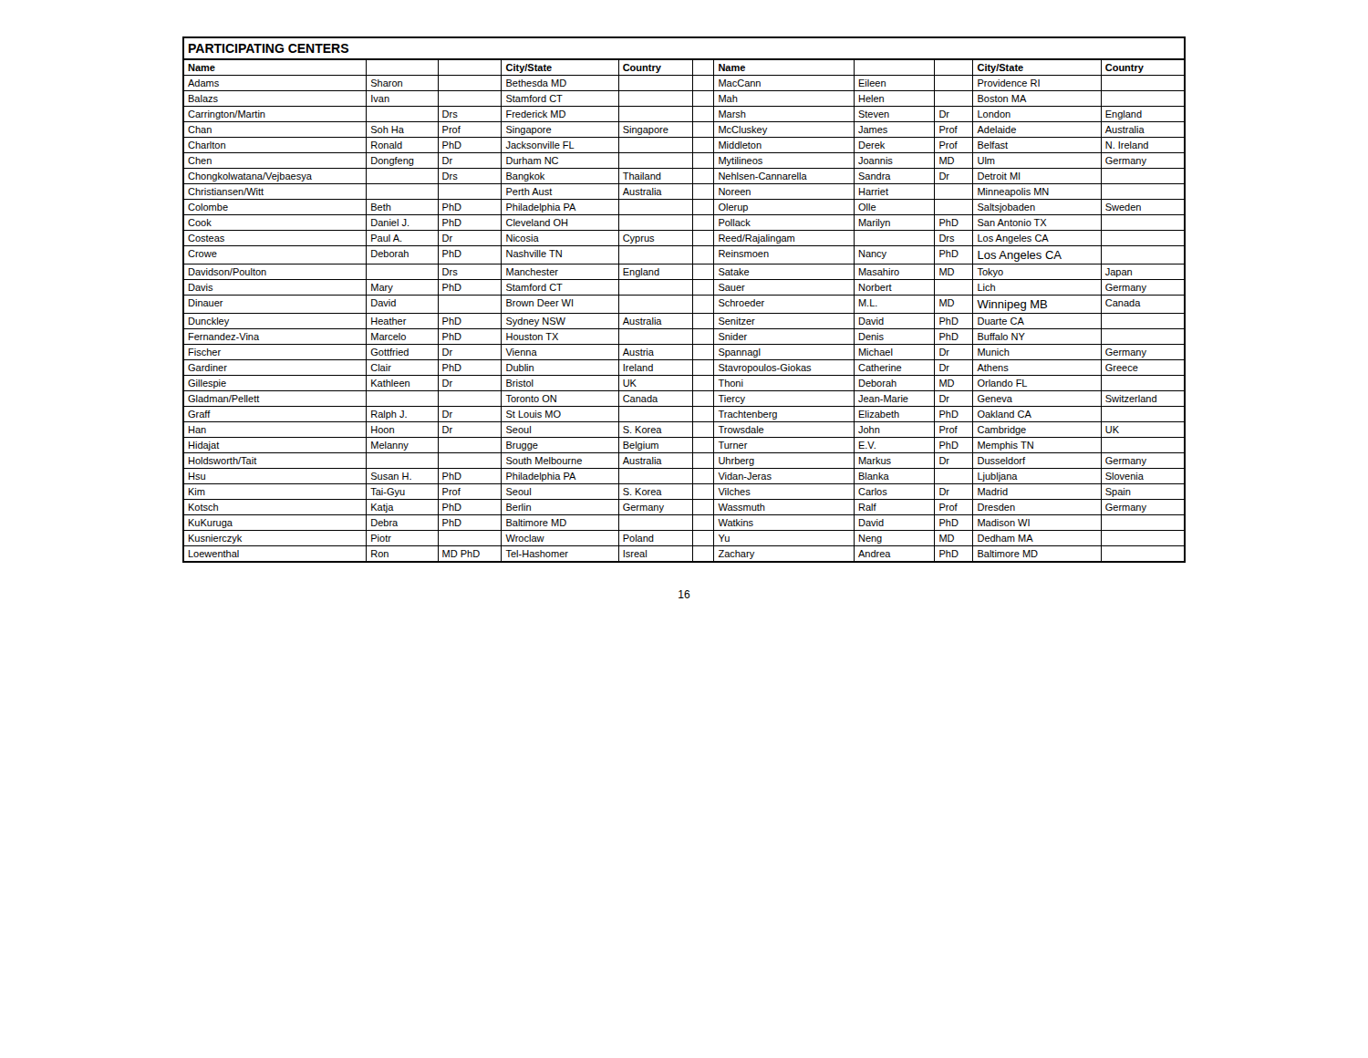PARTICIPATING CENTERS
| Name | | | City/State | Country | | Name | | | City/State | Country |
| --- | --- | --- | --- | --- | --- | --- | --- | --- | --- | --- |
| Adams | Sharon | | Bethesda MD | | | MacCann | Eileen | | Providence RI | |
| Balazs | Ivan | | Stamford CT | | | Mah | Helen | | Boston MA | |
| Carrington/Martin | | Drs | Frederick MD | | | Marsh | Steven | Dr | London | England |
| Chan | Soh Ha | Prof | Singapore | Singapore | | McCluskey | James | Prof | Adelaide | Australia |
| Charlton | Ronald | PhD | Jacksonville FL | | | Middleton | Derek | Prof | Belfast | N. Ireland |
| Chen | Dongfeng | Dr | Durham NC | | | Mytilineos | Joannis | MD | Ulm | Germany |
| Chongkolwatana/Vejbaesya | | Drs | Bangkok | Thailand | | Nehlsen-Cannarella | Sandra | Dr | Detroit MI | |
| Christiansen/Witt | | | Perth Aust | Australia | | Noreen | Harriet | | Minneapolis MN | |
| Colombe | Beth | PhD | Philadelphia PA | | | Olerup | Olle | | Saltsjobaden | Sweden |
| Cook | Daniel J. | PhD | Cleveland OH | | | Pollack | Marilyn | PhD | San Antonio TX | |
| Costeas | Paul A. | Dr | Nicosia | Cyprus | | Reed/Rajalingam | | Drs | Los Angeles CA | |
| Crowe | Deborah | PhD | Nashville TN | | | Reinsmoen | Nancy | PhD | Los Angeles CA | |
| Davidson/Poulton | | Drs | Manchester | England | | Satake | Masahiro | MD | Tokyo | Japan |
| Davis | Mary | PhD | Stamford CT | | | Sauer | Norbert | | Lich | Germany |
| Dinauer | David | | Brown Deer WI | | | Schroeder | M.L. | MD | Winnipeg MB | Canada |
| Dunckley | Heather | PhD | Sydney NSW | Australia | | Senitzer | David | PhD | Duarte CA | |
| Fernandez-Vina | Marcelo | PhD | Houston TX | | | Snider | Denis | PhD | Buffalo NY | |
| Fischer | Gottfried | Dr | Vienna | Austria | | Spannagl | Michael | Dr | Munich | Germany |
| Gardiner | Clair | PhD | Dublin | Ireland | | Stavropoulos-Giokas | Catherine | Dr | Athens | Greece |
| Gillespie | Kathleen | Dr | Bristol | UK | | Thoni | Deborah | MD | Orlando FL | |
| Gladman/Pellett | | | Toronto ON | Canada | | Tiercy | Jean-Marie | Dr | Geneva | Switzerland |
| Graff | Ralph J. | Dr | St Louis MO | | | Trachtenberg | Elizabeth | PhD | Oakland CA | |
| Han | Hoon | Dr | Seoul | S. Korea | | Trowsdale | John | Prof | Cambridge | UK |
| Hidajat | Melanny | | Brugge | Belgium | | Turner | E.V. | PhD | Memphis TN | |
| Holdsworth/Tait | | | South Melbourne | Australia | | Uhrberg | Markus | Dr | Dusseldorf | Germany |
| Hsu | Susan H. | PhD | Philadelphia PA | | | Vidan-Jeras | Blanka | | Ljubljana | Slovenia |
| Kim | Tai-Gyu | Prof | Seoul | S. Korea | | Vilches | Carlos | Dr | Madrid | Spain |
| Kotsch | Katja | PhD | Berlin | Germany | | Wassmuth | Ralf | Prof | Dresden | Germany |
| KuKuruga | Debra | PhD | Baltimore MD | | | Watkins | David | PhD | Madison WI | |
| Kusnierczyk | Piotr | | Wroclaw | Poland | | Yu | Neng | MD | Dedham MA | |
| Loewenthal | Ron | MD PhD | Tel-Hashomer | Isreal | | Zachary | Andrea | PhD | Baltimore MD | |
16